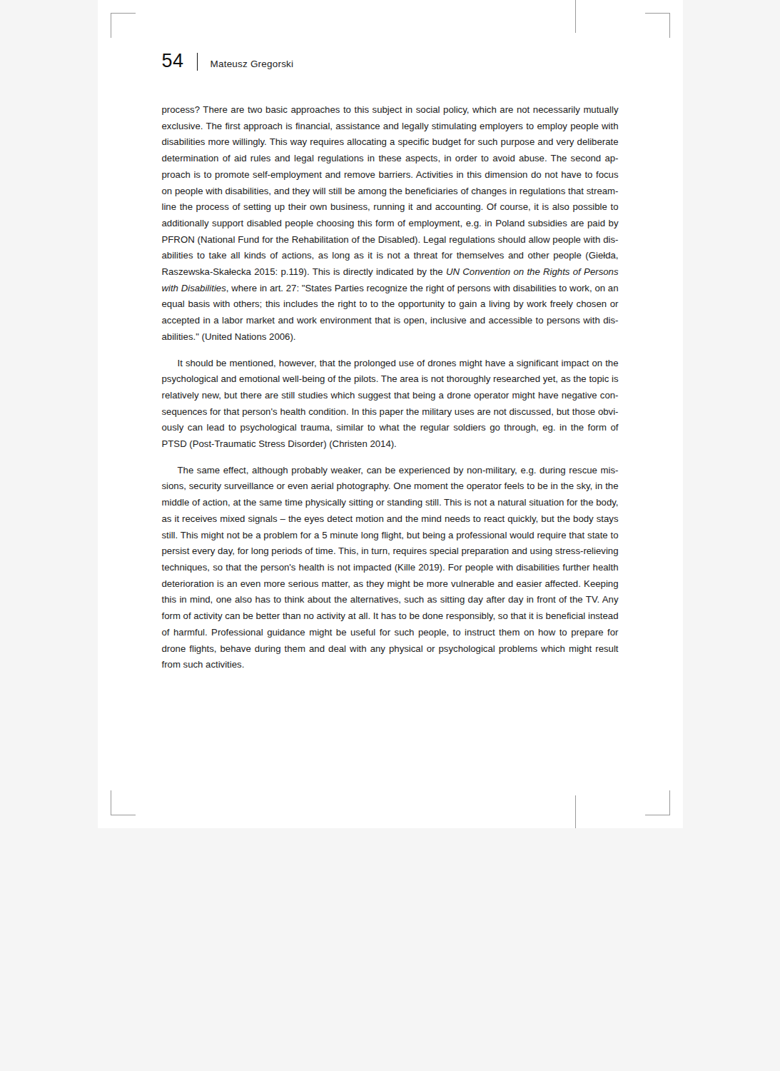54 Mateusz Gregorski
process? There are two basic approaches to this subject in social policy, which are not necessarily mutually exclusive. The first approach is financial, assistance and legally stimulating employers to employ people with disabilities more willingly. This way requires allocating a specific budget for such purpose and very deliberate determination of aid rules and legal regulations in these aspects, in order to avoid abuse. The second approach is to promote self-employment and remove barriers. Activities in this dimension do not have to focus on people with disabilities, and they will still be among the beneficiaries of changes in regulations that streamline the process of setting up their own business, running it and accounting. Of course, it is also possible to additionally support disabled people choosing this form of employment, e.g. in Poland subsidies are paid by PFRON (National Fund for the Rehabilitation of the Disabled). Legal regulations should allow people with disabilities to take all kinds of actions, as long as it is not a threat for themselves and other people (Giełda, Raszewska-Skałecka 2015: p.119). This is directly indicated by the UN Convention on the Rights of Persons with Disabilities, where in art. 27: "States Parties recognize the right of persons with disabilities to work, on an equal basis with others; this includes the right to to the opportunity to gain a living by work freely chosen or accepted in a labor market and work environment that is open, inclusive and accessible to persons with disabilities." (United Nations 2006).
It should be mentioned, however, that the prolonged use of drones might have a significant impact on the psychological and emotional well-being of the pilots. The area is not thoroughly researched yet, as the topic is relatively new, but there are still studies which suggest that being a drone operator might have negative consequences for that person's health condition. In this paper the military uses are not discussed, but those obviously can lead to psychological trauma, similar to what the regular soldiers go through, eg. in the form of PTSD (Post-Traumatic Stress Disorder) (Christen 2014).
The same effect, although probably weaker, can be experienced by non-military, e.g. during rescue missions, security surveillance or even aerial photography. One moment the operator feels to be in the sky, in the middle of action, at the same time physically sitting or standing still. This is not a natural situation for the body, as it receives mixed signals – the eyes detect motion and the mind needs to react quickly, but the body stays still. This might not be a problem for a 5 minute long flight, but being a professional would require that state to persist every day, for long periods of time. This, in turn, requires special preparation and using stress-relieving techniques, so that the person's health is not impacted (Kille 2019). For people with disabilities further health deterioration is an even more serious matter, as they might be more vulnerable and easier affected. Keeping this in mind, one also has to think about the alternatives, such as sitting day after day in front of the TV. Any form of activity can be better than no activity at all. It has to be done responsibly, so that it is beneficial instead of harmful. Professional guidance might be useful for such people, to instruct them on how to prepare for drone flights, behave during them and deal with any physical or psychological problems which might result from such activities.